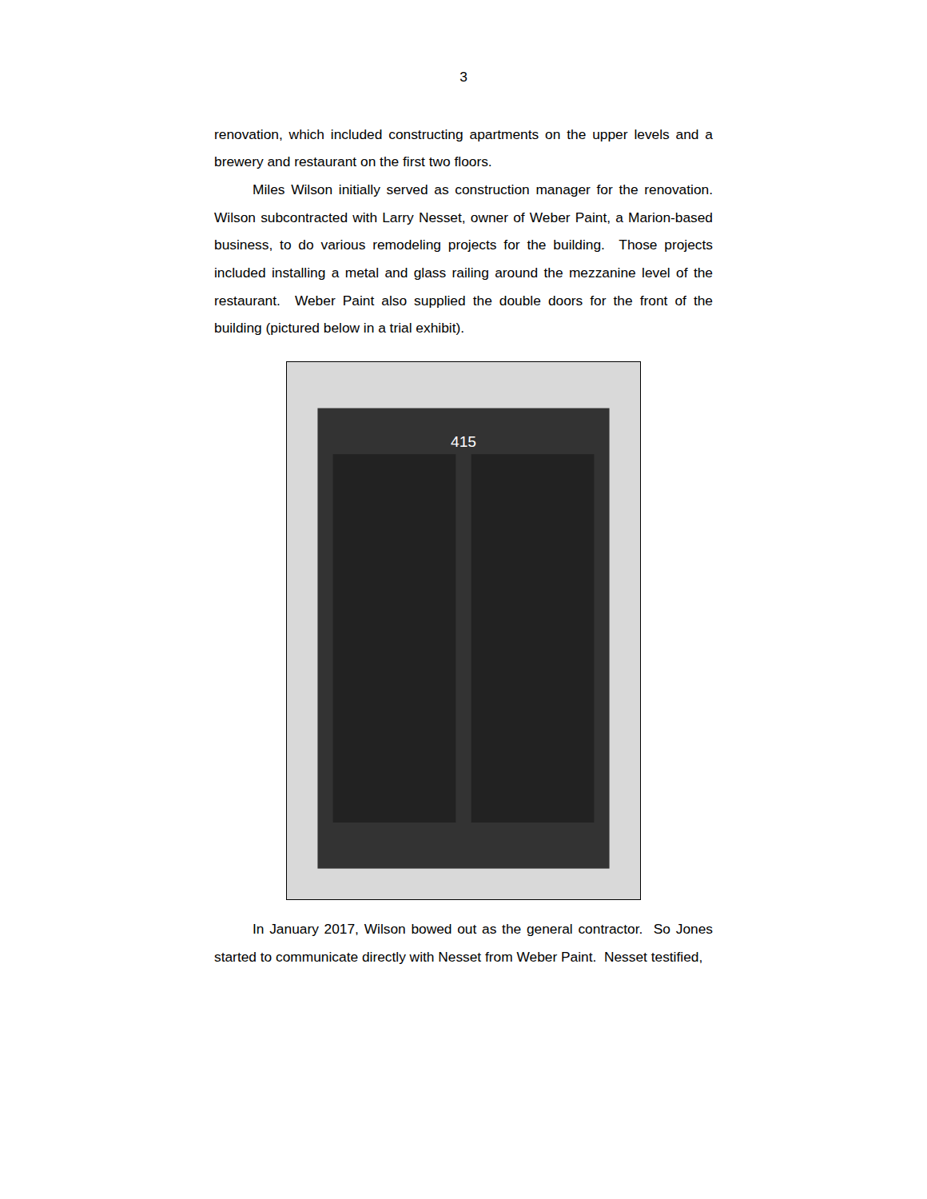3
renovation, which included constructing apartments on the upper levels and a brewery and restaurant on the first two floors.
Miles Wilson initially served as construction manager for the renovation. Wilson subcontracted with Larry Nesset, owner of Weber Paint, a Marion-based business, to do various remodeling projects for the building. Those projects included installing a metal and glass railing around the mezzanine level of the restaurant. Weber Paint also supplied the double doors for the front of the building (pictured below in a trial exhibit).
In January 2017, Wilson bowed out as the general contractor. So Jones started to communicate directly with Nesset from Weber Paint. Nesset testified,